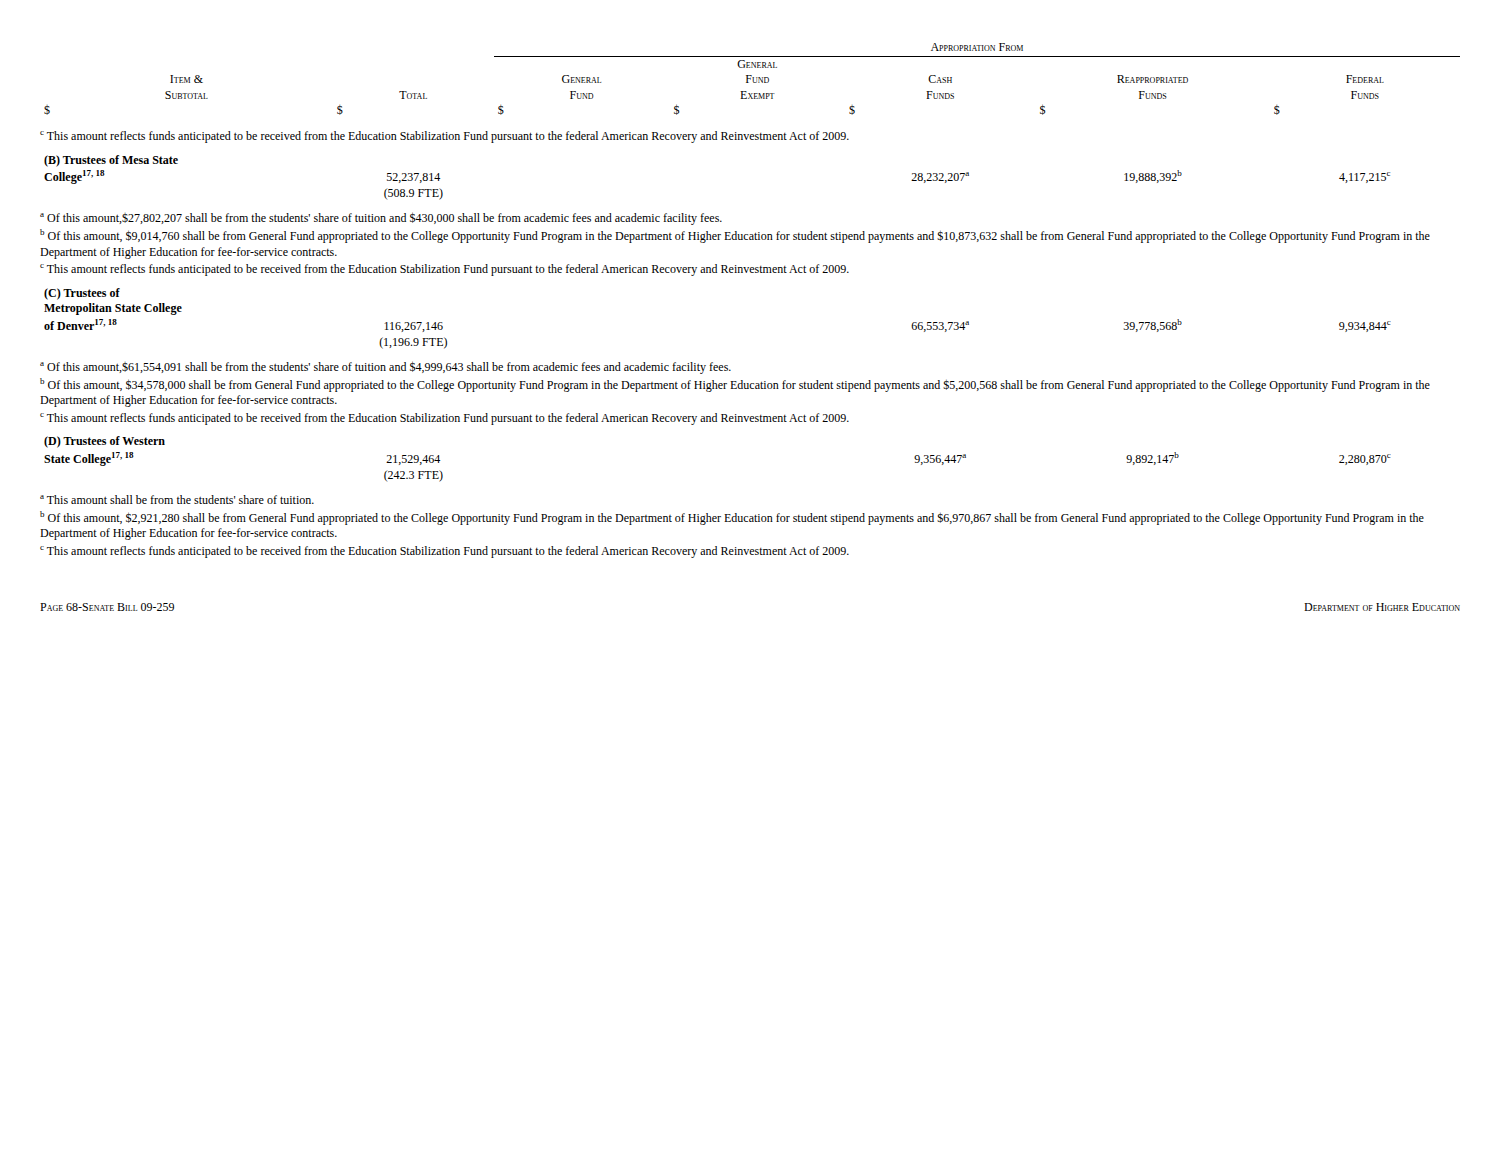| | | Appropriation From |
| Item & Subtotal | Total | General Fund | General Fund Exempt | Cash Funds | Reappropriated Funds | Federal Funds |
| $ | $ | $ | $ | $ | $ | $ |
c This amount reflects funds anticipated to be received from the Education Stabilization Fund pursuant to the federal American Recovery and Reinvestment Act of 2009.
| (B) Trustees of Mesa State | | | | | | |
| College 17, 18 | 52,237,814 | | | 28,232,207 a | 19,888,392 b | 4,117,215 c |
| | (508.9 FTE) | | | | | |
a Of this amount,$27,802,207 shall be from the students' share of tuition and $430,000 shall be from academic fees and academic facility fees.
b Of this amount, $9,014,760 shall be from General Fund appropriated to the College Opportunity Fund Program in the Department of Higher Education for student stipend payments and $10,873,632 shall be from General Fund appropriated to the College Opportunity Fund Program in the Department of Higher Education for fee-for-service contracts.
c This amount reflects funds anticipated to be received from the Education Stabilization Fund pursuant to the federal American Recovery and Reinvestment Act of 2009.
| (C) Trustees of | | | | | | |
| Metropolitan State College | | | | | | |
| of Denver 17, 18 | 116,267,146 | | | 66,553,734 a | 39,778,568 b | 9,934,844 c |
| | (1,196.9 FTE) | | | | | |
a Of this amount,$61,554,091 shall be from the students' share of tuition and $4,999,643 shall be from academic fees and academic facility fees.
b Of this amount, $34,578,000 shall be from General Fund appropriated to the College Opportunity Fund Program in the Department of Higher Education for student stipend payments and $5,200,568 shall be from General Fund appropriated to the College Opportunity Fund Program in the Department of Higher Education for fee-for-service contracts.
c This amount reflects funds anticipated to be received from the Education Stabilization Fund pursuant to the federal American Recovery and Reinvestment Act of 2009.
| (D) Trustees of Western | | | | | | |
| State College 17, 18 | 21,529,464 | | | 9,356,447 a | 9,892,147 b | 2,280,870 c |
| | (242.3 FTE) | | | | | |
a This amount shall be from the students' share of tuition.
b Of this amount, $2,921,280 shall be from General Fund appropriated to the College Opportunity Fund Program in the Department of Higher Education for student stipend payments and $6,970,867 shall be from General Fund appropriated to the College Opportunity Fund Program in the Department of Higher Education for fee-for-service contracts.
c This amount reflects funds anticipated to be received from the Education Stabilization Fund pursuant to the federal American Recovery and Reinvestment Act of 2009.
Page 68-Senate Bill 09-259 Department of Higher Education